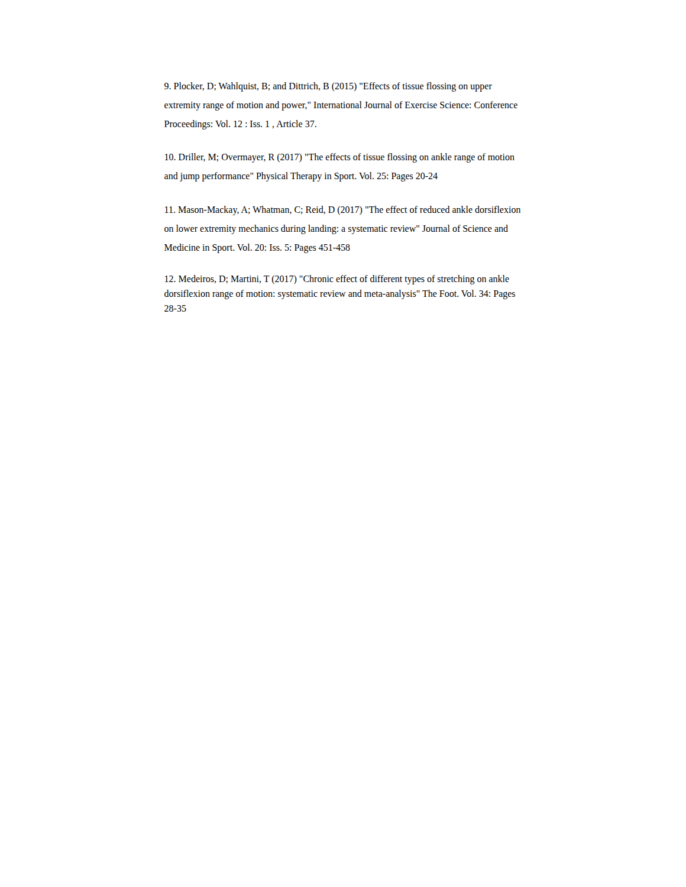9. Plocker, D; Wahlquist, B; and Dittrich, B (2015) "Effects of tissue flossing on upper extremity range of motion and power," International Journal of Exercise Science: Conference Proceedings: Vol. 12 : Iss. 1 , Article 37.
10. Driller, M; Overmayer, R (2017) "The effects of tissue flossing on ankle range of motion and jump performance" Physical Therapy in Sport. Vol. 25: Pages 20-24
11. Mason-Mackay, A; Whatman, C; Reid, D (2017) "The effect of reduced ankle dorsiflexion on lower extremity mechanics during landing: a systematic review" Journal of Science and Medicine in Sport. Vol. 20: Iss. 5: Pages 451-458
12. Medeiros, D; Martini, T (2017) "Chronic effect of different types of stretching on ankle dorsiflexion range of motion: systematic review and meta-analysis" The Foot. Vol. 34: Pages 28-35